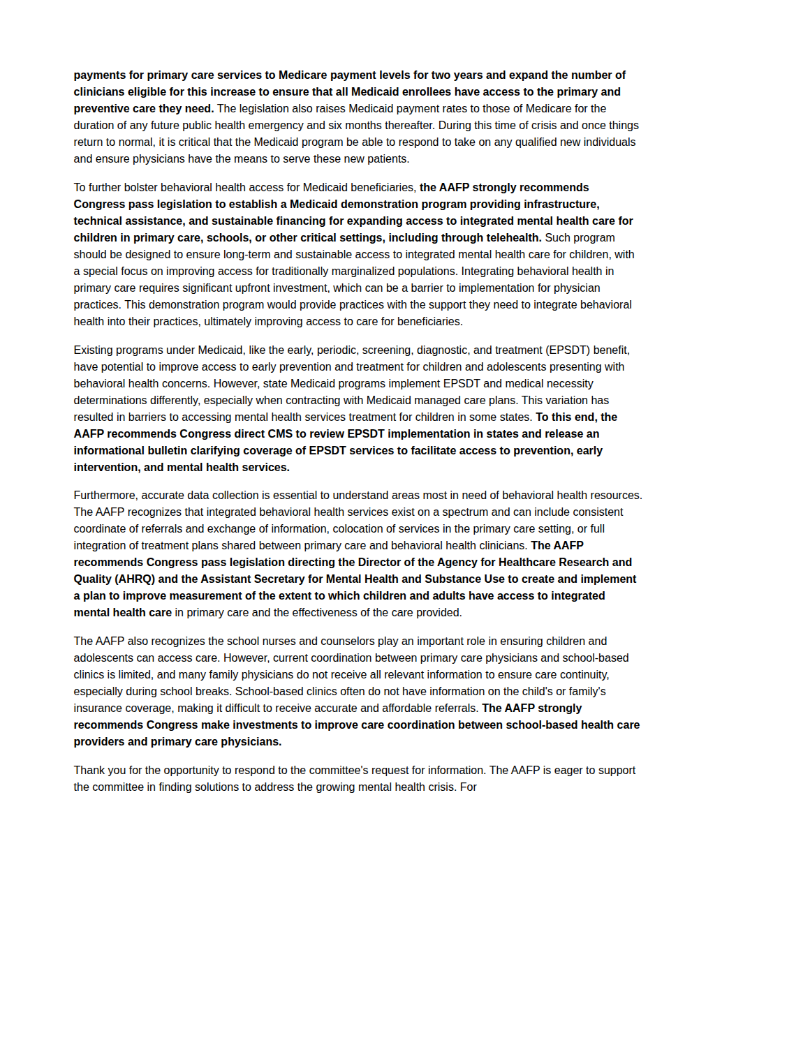payments for primary care services to Medicare payment levels for two years and expand the number of clinicians eligible for this increase to ensure that all Medicaid enrollees have access to the primary and preventive care they need. The legislation also raises Medicaid payment rates to those of Medicare for the duration of any future public health emergency and six months thereafter. During this time of crisis and once things return to normal, it is critical that the Medicaid program be able to respond to take on any qualified new individuals and ensure physicians have the means to serve these new patients.
To further bolster behavioral health access for Medicaid beneficiaries, the AAFP strongly recommends Congress pass legislation to establish a Medicaid demonstration program providing infrastructure, technical assistance, and sustainable financing for expanding access to integrated mental health care for children in primary care, schools, or other critical settings, including through telehealth. Such program should be designed to ensure long-term and sustainable access to integrated mental health care for children, with a special focus on improving access for traditionally marginalized populations. Integrating behavioral health in primary care requires significant upfront investment, which can be a barrier to implementation for physician practices. This demonstration program would provide practices with the support they need to integrate behavioral health into their practices, ultimately improving access to care for beneficiaries.
Existing programs under Medicaid, like the early, periodic, screening, diagnostic, and treatment (EPSDT) benefit, have potential to improve access to early prevention and treatment for children and adolescents presenting with behavioral health concerns. However, state Medicaid programs implement EPSDT and medical necessity determinations differently, especially when contracting with Medicaid managed care plans. This variation has resulted in barriers to accessing mental health services treatment for children in some states. To this end, the AAFP recommends Congress direct CMS to review EPSDT implementation in states and release an informational bulletin clarifying coverage of EPSDT services to facilitate access to prevention, early intervention, and mental health services.
Furthermore, accurate data collection is essential to understand areas most in need of behavioral health resources. The AAFP recognizes that integrated behavioral health services exist on a spectrum and can include consistent coordinate of referrals and exchange of information, colocation of services in the primary care setting, or full integration of treatment plans shared between primary care and behavioral health clinicians. The AAFP recommends Congress pass legislation directing the Director of the Agency for Healthcare Research and Quality (AHRQ) and the Assistant Secretary for Mental Health and Substance Use to create and implement a plan to improve measurement of the extent to which children and adults have access to integrated mental health care in primary care and the effectiveness of the care provided.
The AAFP also recognizes the school nurses and counselors play an important role in ensuring children and adolescents can access care. However, current coordination between primary care physicians and school-based clinics is limited, and many family physicians do not receive all relevant information to ensure care continuity, especially during school breaks. School-based clinics often do not have information on the child's or family's insurance coverage, making it difficult to receive accurate and affordable referrals. The AAFP strongly recommends Congress make investments to improve care coordination between school-based health care providers and primary care physicians.
Thank you for the opportunity to respond to the committee's request for information. The AAFP is eager to support the committee in finding solutions to address the growing mental health crisis. For